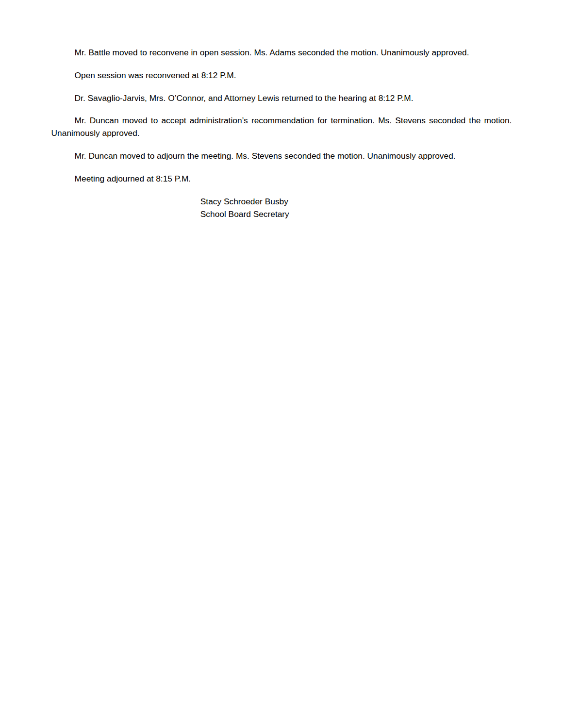Mr. Battle moved to reconvene in open session. Ms. Adams seconded the motion. Unanimously approved.
Open session was reconvened at 8:12 P.M.
Dr. Savaglio-Jarvis, Mrs. O’Connor, and Attorney Lewis returned to the hearing at 8:12 P.M.
Mr. Duncan moved to accept administration’s recommendation for termination. Ms. Stevens seconded the motion. Unanimously approved.
Mr. Duncan moved to adjourn the meeting. Ms. Stevens seconded the motion. Unanimously approved.
Meeting adjourned at 8:15 P.M.
Stacy Schroeder Busby School Board Secretary